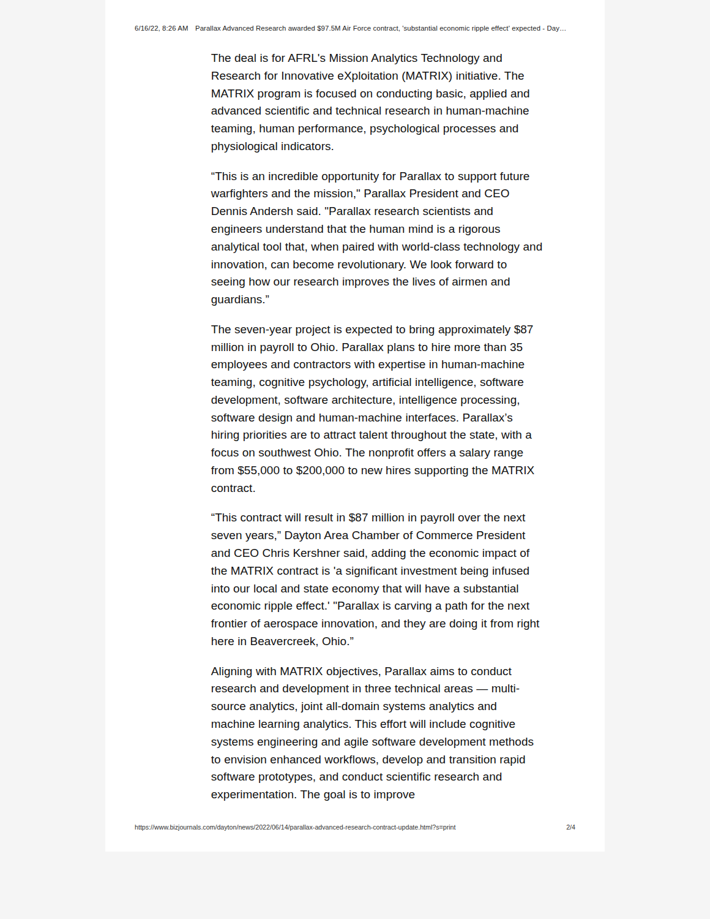6/16/22, 8:26 AM Parallax Advanced Research awarded $97.5M Air Force contract, 'substantial economic ripple effect' expected - Dayton Business Journal
The deal is for AFRL's Mission Analytics Technology and Research for Innovative eXploitation (MATRIX) initiative. The MATRIX program is focused on conducting basic, applied and advanced scientific and technical research in human-machine teaming, human performance, psychological processes and physiological indicators.
“This is an incredible opportunity for Parallax to support future warfighters and the mission," Parallax President and CEO Dennis Andersh said. "Parallax research scientists and engineers understand that the human mind is a rigorous analytical tool that, when paired with world-class technology and innovation, can become revolutionary. We look forward to seeing how our research improves the lives of airmen and guardians.”
The seven-year project is expected to bring approximately $87 million in payroll to Ohio. Parallax plans to hire more than 35 employees and contractors with expertise in human-machine teaming, cognitive psychology, artificial intelligence, software development, software architecture, intelligence processing, software design and human-machine interfaces. Parallax’s hiring priorities are to attract talent throughout the state, with a focus on southwest Ohio. The nonprofit offers a salary range from $55,000 to $200,000 to new hires supporting the MATRIX contract.
“This contract will result in $87 million in payroll over the next seven years,” Dayton Area Chamber of Commerce President and CEO Chris Kershner said, adding the economic impact of the MATRIX contract is 'a significant investment being infused into our local and state economy that will have a substantial economic ripple effect.' "Parallax is carving a path for the next frontier of aerospace innovation, and they are doing it from right here in Beavercreek, Ohio.”
Aligning with MATRIX objectives, Parallax aims to conduct research and development in three technical areas — multi-source analytics, joint all-domain systems analytics and machine learning analytics. This effort will include cognitive systems engineering and agile software development methods to envision enhanced workflows, develop and transition rapid software prototypes, and conduct scientific research and experimentation. The goal is to improve
https://www.bizjournals.com/dayton/news/2022/06/14/parallax-advanced-research-contract-update.html?s=print 2/4